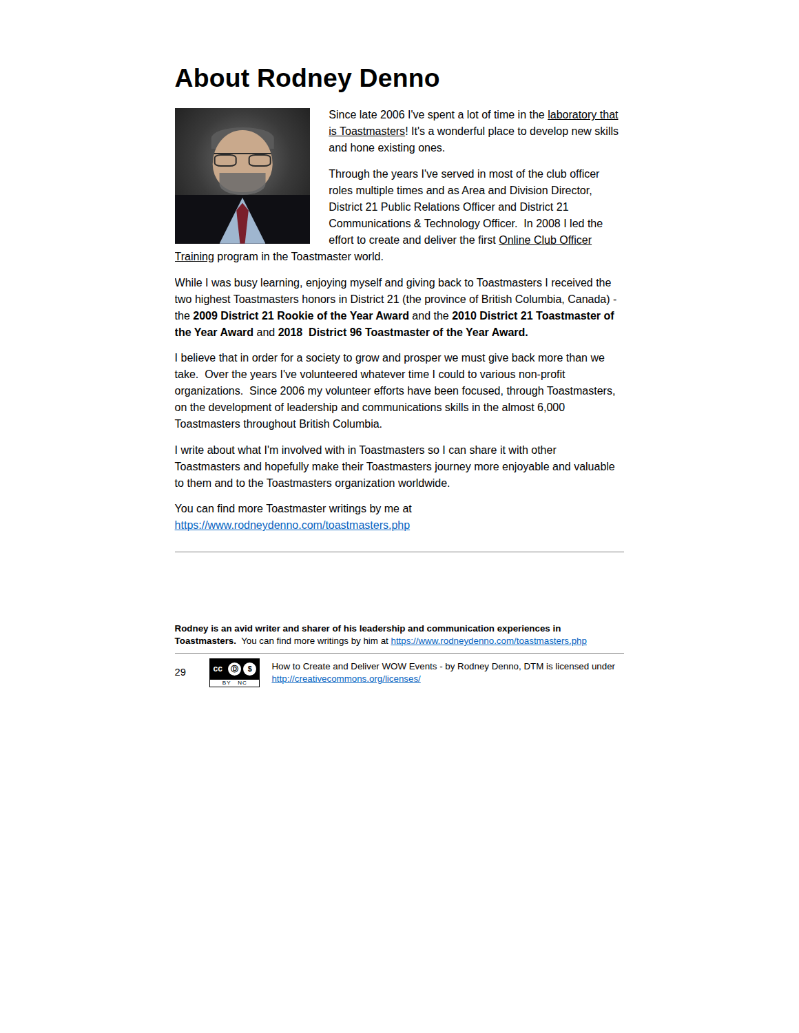About Rodney Denno
Since late 2006 I've spent a lot of time in the laboratory that is Toastmasters! It's a wonderful place to develop new skills and hone existing ones.
Through the years I've served in most of the club officer roles multiple times and as Area and Division Director, District 21 Public Relations Officer and District 21 Communications & Technology Officer. In 2008 I led the effort to create and deliver the first Online Club Officer Training program in the Toastmaster world.
While I was busy learning, enjoying myself and giving back to Toastmasters I received the two highest Toastmasters honors in District 21 (the province of British Columbia, Canada) - the 2009 District 21 Rookie of the Year Award and the 2010 District 21 Toastmaster of the Year Award and 2018 District 96 Toastmaster of the Year Award.
I believe that in order for a society to grow and prosper we must give back more than we take. Over the years I've volunteered whatever time I could to various non-profit organizations. Since 2006 my volunteer efforts have been focused, through Toastmasters, on the development of leadership and communications skills in the almost 6,000 Toastmasters throughout British Columbia.
I write about what I'm involved with in Toastmasters so I can share it with other Toastmasters and hopefully make their Toastmasters journey more enjoyable and valuable to them and to the Toastmasters organization worldwide.
You can find more Toastmaster writings by me at https://www.rodneydenno.com/toastmasters.php
Rodney is an avid writer and sharer of his leadership and communication experiences in Toastmasters. You can find more writings by him at https://www.rodneydenno.com/toastmasters.php
29
cc
Ⓓ $
BY NC
How to Create and Deliver WOW Events - by Rodney Denno, DTM is licensed under
http://creativecommons.org/licenses/